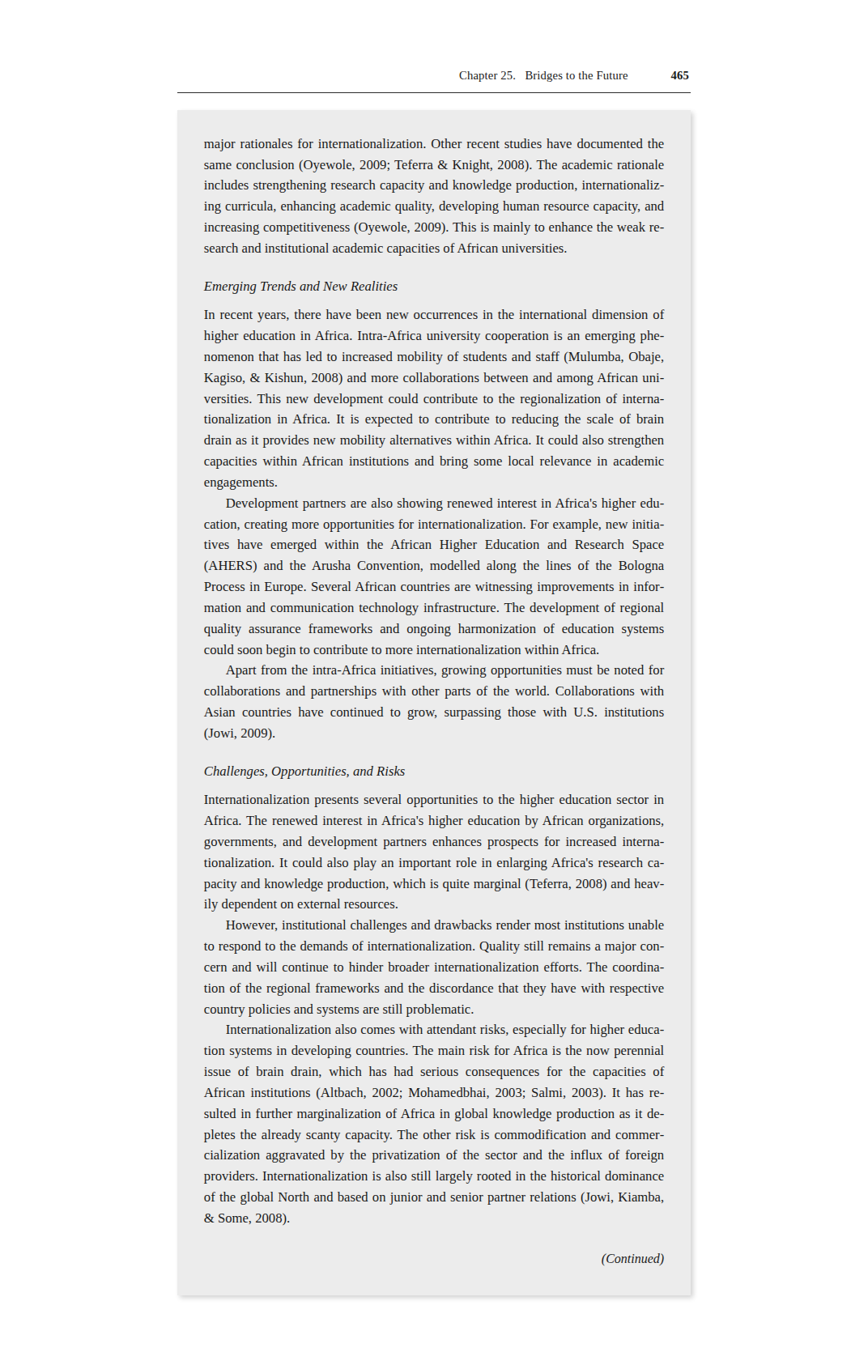Chapter 25. Bridges to the Future 465
major rationales for internationalization. Other recent studies have documented the same conclusion (Oyewole, 2009; Teferra & Knight, 2008). The academic rationale includes strengthening research capacity and knowledge production, internationalizing curricula, enhancing academic quality, developing human resource capacity, and increasing competitiveness (Oyewole, 2009). This is mainly to enhance the weak research and institutional academic capacities of African universities.
Emerging Trends and New Realities
In recent years, there have been new occurrences in the international dimension of higher education in Africa. Intra-Africa university cooperation is an emerging phenomenon that has led to increased mobility of students and staff (Mulumba, Obaje, Kagiso, & Kishun, 2008) and more collaborations between and among African universities. This new development could contribute to the regionalization of internationalization in Africa. It is expected to contribute to reducing the scale of brain drain as it provides new mobility alternatives within Africa. It could also strengthen capacities within African institutions and bring some local relevance in academic engagements.
Development partners are also showing renewed interest in Africa's higher education, creating more opportunities for internationalization. For example, new initiatives have emerged within the African Higher Education and Research Space (AHERS) and the Arusha Convention, modelled along the lines of the Bologna Process in Europe. Several African countries are witnessing improvements in information and communication technology infrastructure. The development of regional quality assurance frameworks and ongoing harmonization of education systems could soon begin to contribute to more internationalization within Africa.
Apart from the intra-Africa initiatives, growing opportunities must be noted for collaborations and partnerships with other parts of the world. Collaborations with Asian countries have continued to grow, surpassing those with U.S. institutions (Jowi, 2009).
Challenges, Opportunities, and Risks
Internationalization presents several opportunities to the higher education sector in Africa. The renewed interest in Africa's higher education by African organizations, governments, and development partners enhances prospects for increased internationalization. It could also play an important role in enlarging Africa's research capacity and knowledge production, which is quite marginal (Teferra, 2008) and heavily dependent on external resources.
However, institutional challenges and drawbacks render most institutions unable to respond to the demands of internationalization. Quality still remains a major concern and will continue to hinder broader internationalization efforts. The coordination of the regional frameworks and the discordance that they have with respective country policies and systems are still problematic.
Internationalization also comes with attendant risks, especially for higher education systems in developing countries. The main risk for Africa is the now perennial issue of brain drain, which has had serious consequences for the capacities of African institutions (Altbach, 2002; Mohamedbhai, 2003; Salmi, 2003). It has resulted in further marginalization of Africa in global knowledge production as it depletes the already scanty capacity. The other risk is commodification and commercialization aggravated by the privatization of the sector and the influx of foreign providers. Internationalization is also still largely rooted in the historical dominance of the global North and based on junior and senior partner relations (Jowi, Kiamba, & Some, 2008).
(Continued)